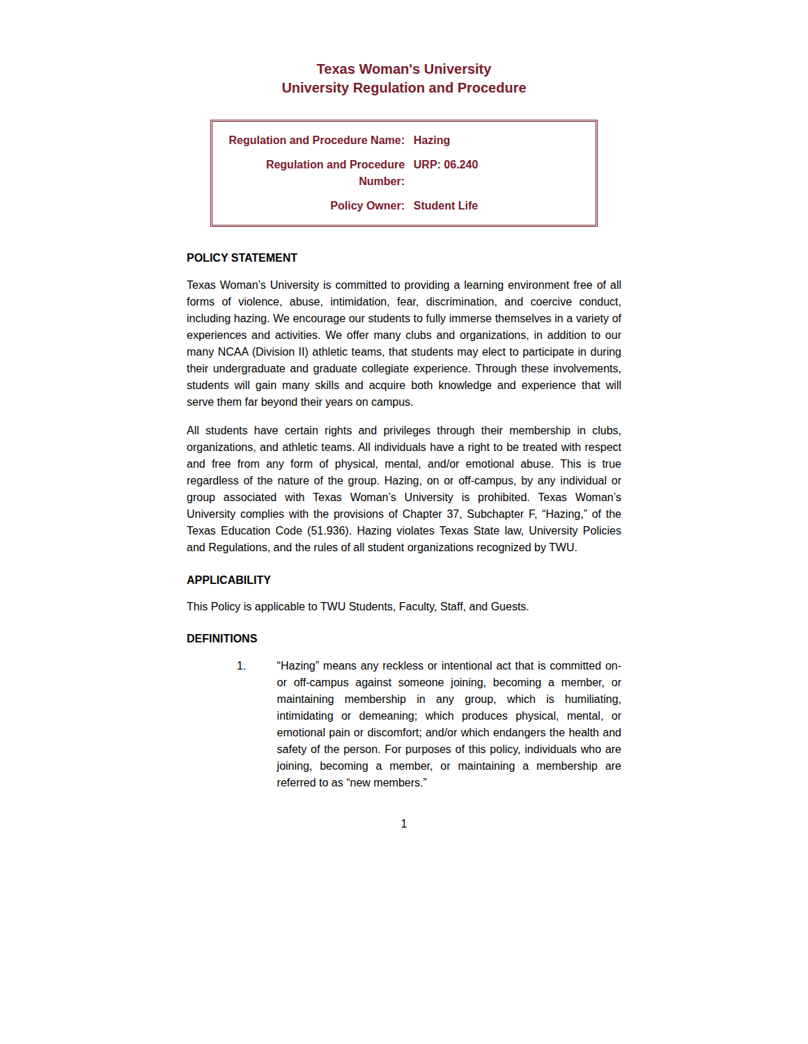Texas Woman's University
University Regulation and Procedure
| Regulation and Procedure Name: | Hazing |
| Regulation and Procedure Number: | URP: 06.240 |
| Policy Owner: | Student Life |
POLICY STATEMENT
Texas Woman’s University is committed to providing a learning environment free of all forms of violence, abuse, intimidation, fear, discrimination, and coercive conduct, including hazing. We encourage our students to fully immerse themselves in a variety of experiences and activities. We offer many clubs and organizations, in addition to our many NCAA (Division II) athletic teams, that students may elect to participate in during their undergraduate and graduate collegiate experience. Through these involvements, students will gain many skills and acquire both knowledge and experience that will serve them far beyond their years on campus.
All students have certain rights and privileges through their membership in clubs, organizations, and athletic teams. All individuals have a right to be treated with respect and free from any form of physical, mental, and/or emotional abuse. This is true regardless of the nature of the group. Hazing, on or off-campus, by any individual or group associated with Texas Woman’s University is prohibited. Texas Woman’s University complies with the provisions of Chapter 37, Subchapter F, “Hazing,” of the Texas Education Code (51.936). Hazing violates Texas State law, University Policies and Regulations, and the rules of all student organizations recognized by TWU.
APPLICABILITY
This Policy is applicable to TWU Students, Faculty, Staff, and Guests.
DEFINITIONS
“Hazing” means any reckless or intentional act that is committed on- or off-campus against someone joining, becoming a member, or maintaining membership in any group, which is humiliating, intimidating or demeaning; which produces physical, mental, or emotional pain or discomfort; and/or which endangers the health and safety of the person. For purposes of this policy, individuals who are joining, becoming a member, or maintaining a membership are referred to as “new members.”
1